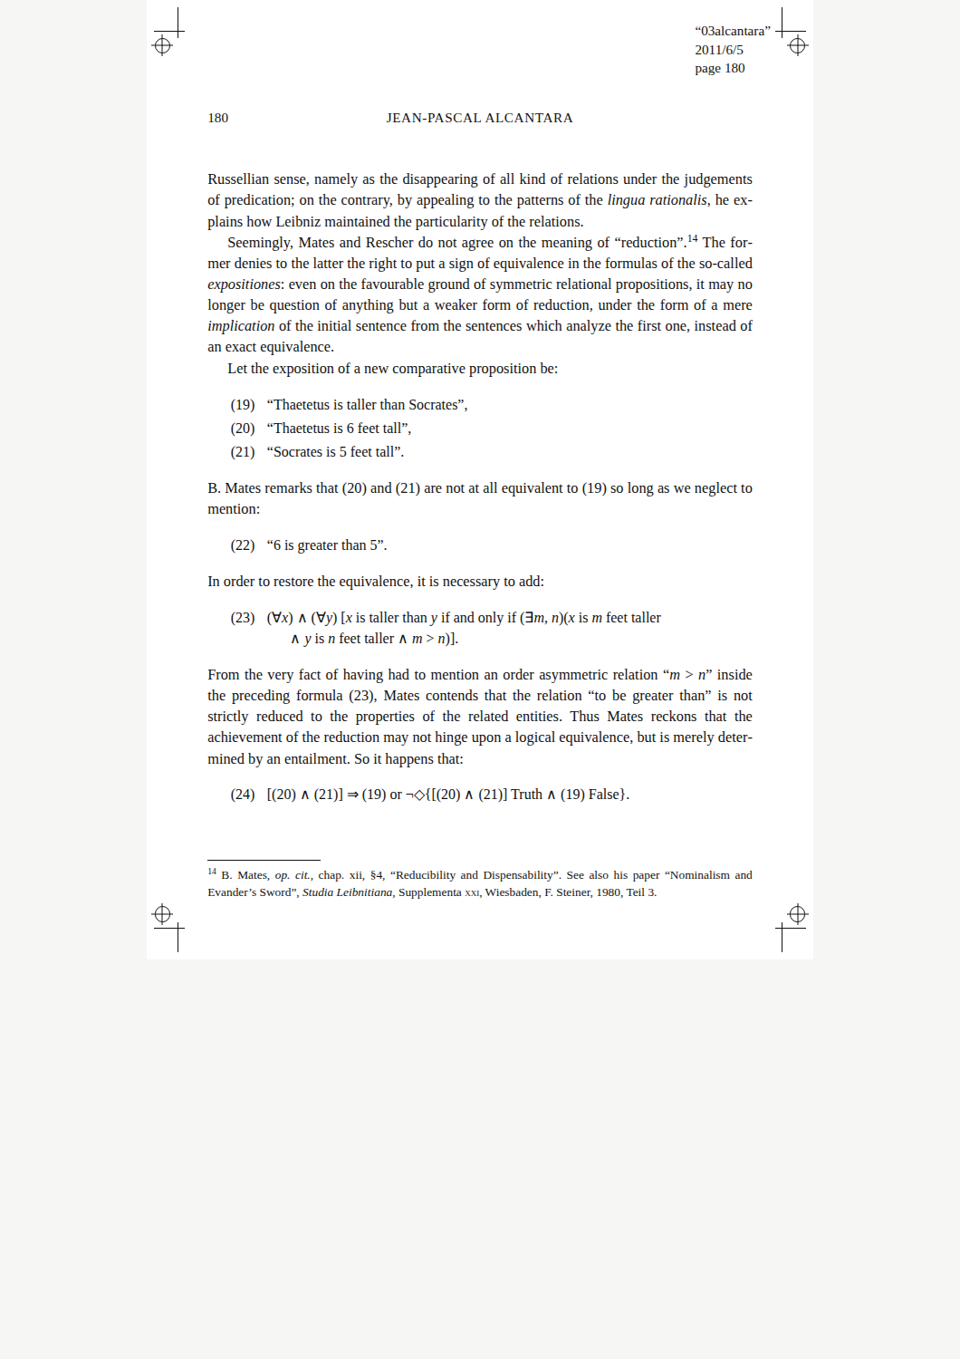“03alcantara”
2011/6/5
page 180
180 JEAN-PASCAL ALCANTARA
Russellian sense, namely as the disappearing of all kind of relations under the judgements of predication; on the contrary, by appealing to the patterns of the lingua rationalis, he explains how Leibniz maintained the particularity of the relations.
Seemingly, Mates and Rescher do not agree on the meaning of “reduction”.14 The former denies to the latter the right to put a sign of equivalence in the formulas of the so-called expositiones: even on the favourable ground of symmetric relational propositions, it may no longer be question of anything but a weaker form of reduction, under the form of a mere implication of the initial sentence from the sentences which analyze the first one, instead of an exact equivalence.
Let the exposition of a new comparative proposition be:
(19)“Thaetetus is taller than Socrates”,
(20)“Thaetetus is 6 feet tall”,
(21)“Socrates is 5 feet tall”.
B. Mates remarks that (20) and (21) are not at all equivalent to (19) so long as we neglect to mention:
(22)“6 is greater than 5”.
In order to restore the equivalence, it is necessary to add:
(23)(∀x) ∧ (∀y) [x is taller than y if and only if (∃m, n)(x is m feet taller ∧ y is n feet taller ∧ m > n)].
From the very fact of having had to mention an order asymmetric relation “m > n” inside the preceding formula (23), Mates contends that the relation “to be greater than” is not strictly reduced to the properties of the related entities. Thus Mates reckons that the achievement of the reduction may not hinge upon a logical equivalence, but is merely determined by an entailment. So it happens that:
(24)[(20) ∧ (21)] ⇒ (19) or ¬◇{[(20) ∧ (21)] Truth ∧ (19) False}.
14 B. Mates, op. cit., chap. xii, §4, “Reducibility and Dispensability”. See also his paper “Nominalism and Evander’s Sword”, Studia Leibnitiana, Supplementa xxi, Wiesbaden, F. Steiner, 1980, Teil 3.